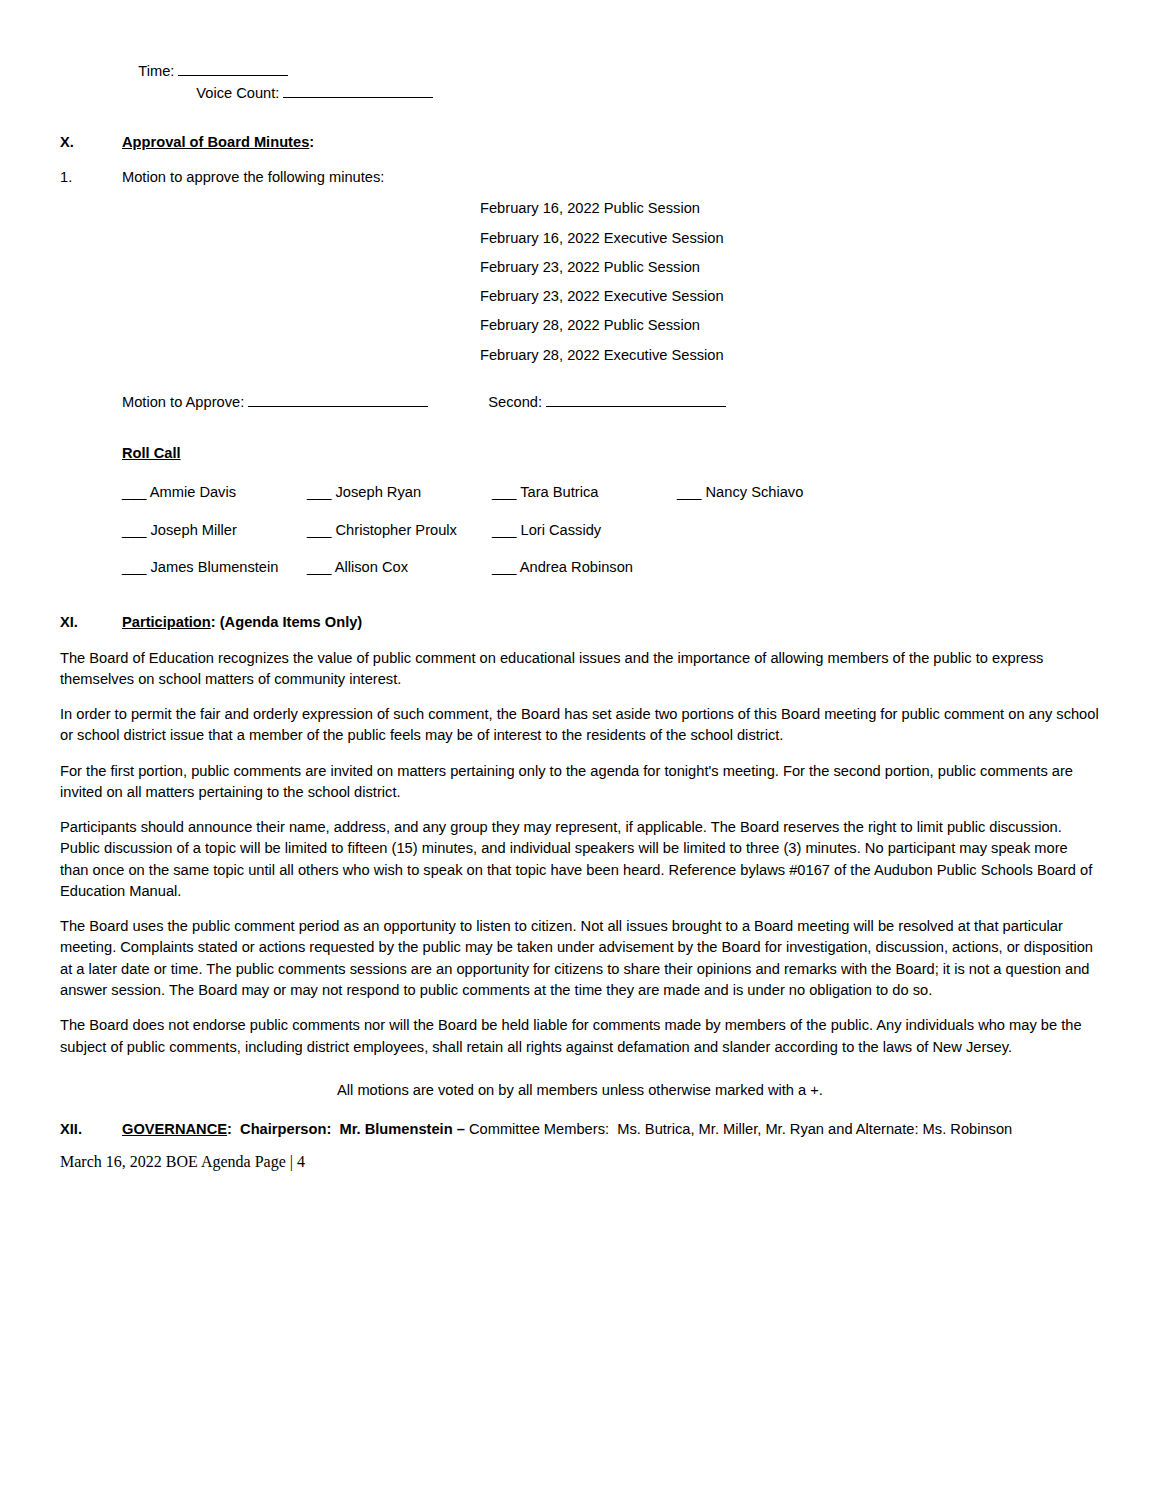Time: Voice Count:
X. Approval of Board Minutes:
1. Motion to approve the following minutes:
February 16, 2022 Public Session
February 16, 2022 Executive Session
February 23, 2022 Public Session
February 23, 2022 Executive Session
February 28, 2022 Public Session
February 28, 2022 Executive Session
Motion to Approve: Second:
Roll Call
___ Ammie Davis ___ Joseph Ryan ___ Tara Butrica ___ Nancy Schiavo
___ Joseph Miller ___ Christopher Proulx ___ Lori Cassidy
___ James Blumenstein ___ Allison Cox ___ Andrea Robinson
XI. Participation: (Agenda Items Only)
The Board of Education recognizes the value of public comment on educational issues and the importance of allowing members of the public to express themselves on school matters of community interest.
In order to permit the fair and orderly expression of such comment, the Board has set aside two portions of this Board meeting for public comment on any school or school district issue that a member of the public feels may be of interest to the residents of the school district.
For the first portion, public comments are invited on matters pertaining only to the agenda for tonight's meeting. For the second portion, public comments are invited on all matters pertaining to the school district.
Participants should announce their name, address, and any group they may represent, if applicable. The Board reserves the right to limit public discussion. Public discussion of a topic will be limited to fifteen (15) minutes, and individual speakers will be limited to three (3) minutes. No participant may speak more than once on the same topic until all others who wish to speak on that topic have been heard. Reference bylaws #0167 of the Audubon Public Schools Board of Education Manual.
The Board uses the public comment period as an opportunity to listen to citizen. Not all issues brought to a Board meeting will be resolved at that particular meeting. Complaints stated or actions requested by the public may be taken under advisement by the Board for investigation, discussion, actions, or disposition at a later date or time. The public comments sessions are an opportunity for citizens to share their opinions and remarks with the Board; it is not a question and answer session. The Board may or may not respond to public comments at the time they are made and is under no obligation to do so.
The Board does not endorse public comments nor will the Board be held liable for comments made by members of the public. Any individuals who may be the subject of public comments, including district employees, shall retain all rights against defamation and slander according to the laws of New Jersey.
All motions are voted on by all members unless otherwise marked with a +.
XII. GOVERNANCE: Chairperson: Mr. Blumenstein – Committee Members: Ms. Butrica, Mr. Miller, Mr. Ryan and Alternate: Ms. Robinson
March 16, 2022 BOE Agenda Page | 4